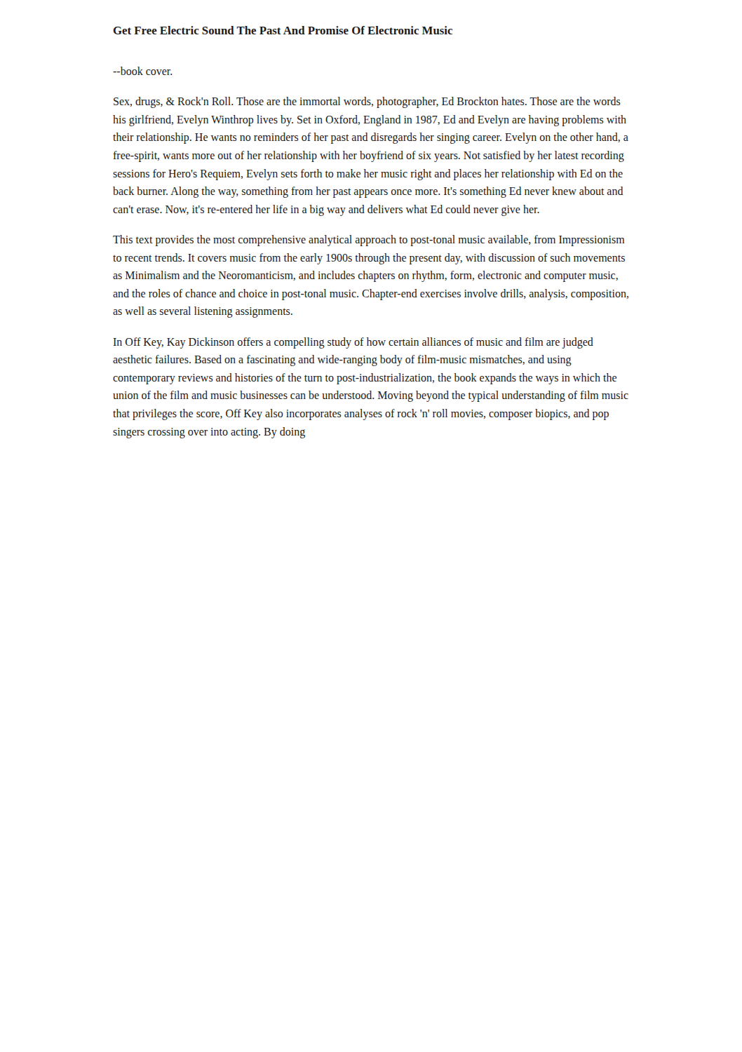Get Free Electric Sound The Past And Promise Of Electronic Music
--book cover.
Sex, drugs, & Rock'n Roll. Those are the immortal words, photographer, Ed Brockton hates. Those are the words his girlfriend, Evelyn Winthrop lives by. Set in Oxford, England in 1987, Ed and Evelyn are having problems with their relationship. He wants no reminders of her past and disregards her singing career. Evelyn on the other hand, a free-spirit, wants more out of her relationship with her boyfriend of six years. Not satisfied by her latest recording sessions for Hero's Requiem, Evelyn sets forth to make her music right and places her relationship with Ed on the back burner. Along the way, something from her past appears once more. It's something Ed never knew about and can't erase. Now, it's re-entered her life in a big way and delivers what Ed could never give her.
This text provides the most comprehensive analytical approach to post-tonal music available, from Impressionism to recent trends. It covers music from the early 1900s through the present day, with discussion of such movements as Minimalism and the Neoromanticism, and includes chapters on rhythm, form, electronic and computer music, and the roles of chance and choice in post-tonal music. Chapter-end exercises involve drills, analysis, composition, as well as several listening assignments.
In Off Key, Kay Dickinson offers a compelling study of how certain alliances of music and film are judged aesthetic failures. Based on a fascinating and wide-ranging body of film-music mismatches, and using contemporary reviews and histories of the turn to post-industrialization, the book expands the ways in which the union of the film and music businesses can be understood. Moving beyond the typical understanding of film music that privileges the score, Off Key also incorporates analyses of rock 'n' roll movies, composer biopics, and pop singers crossing over into acting. By doing